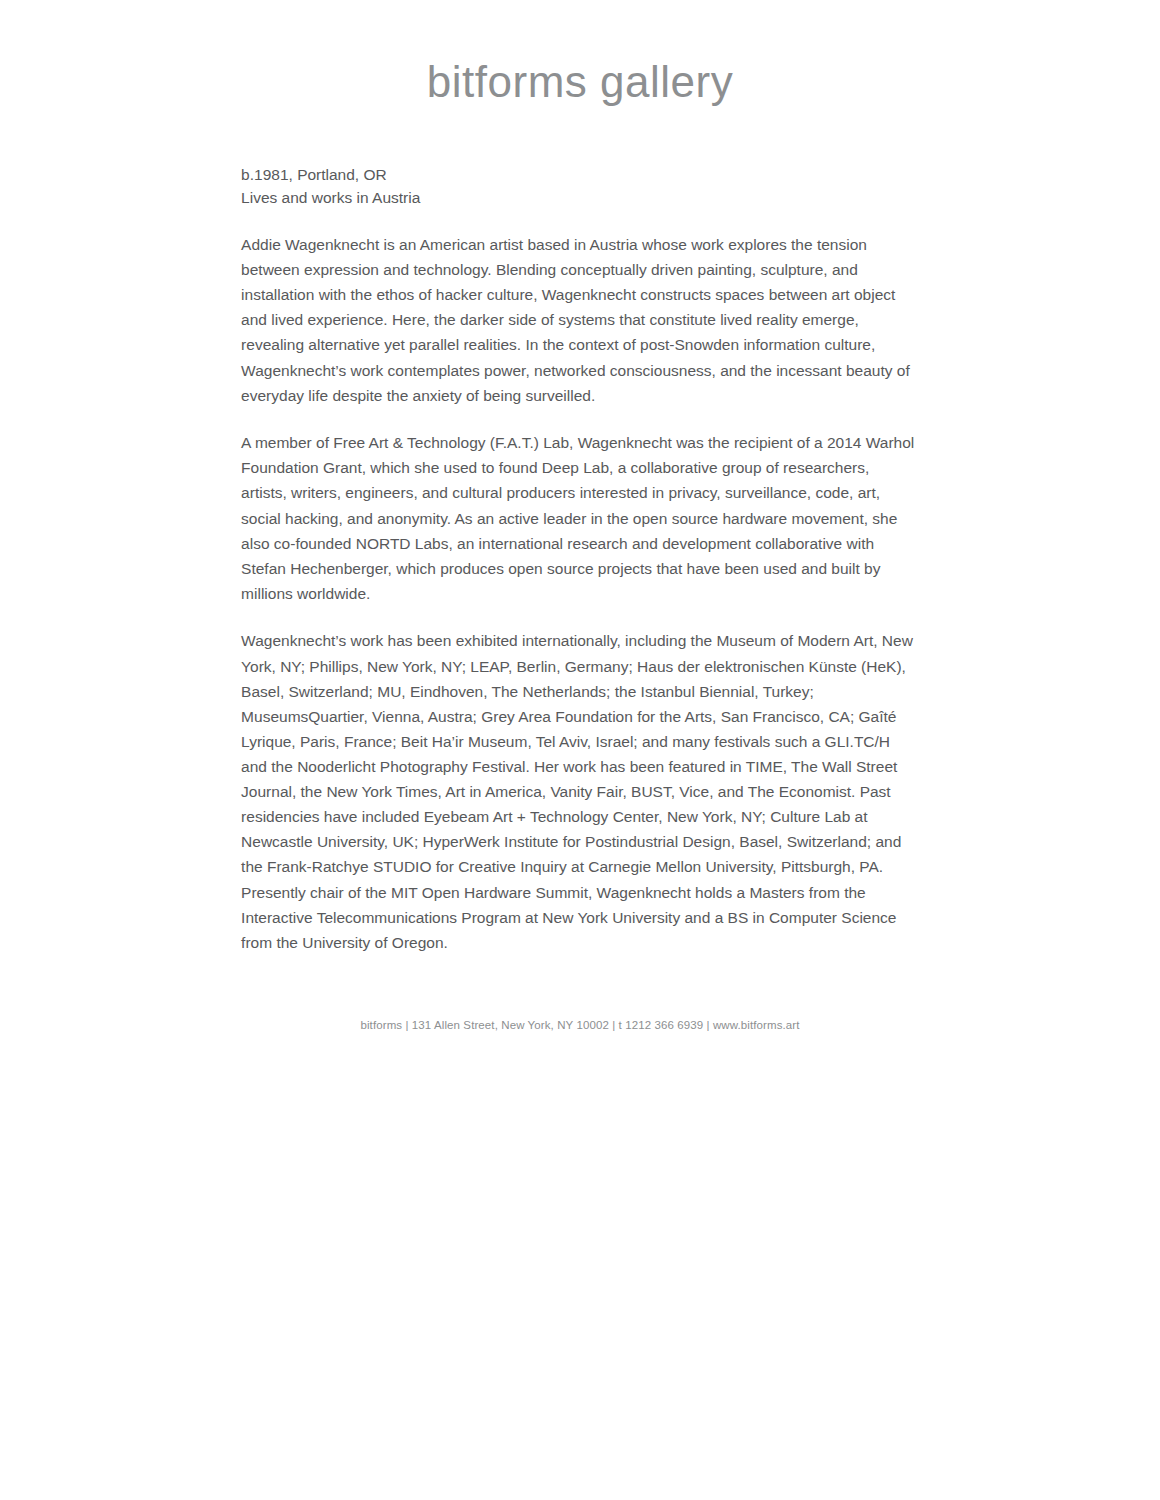bitforms gallery
b.1981, Portland, OR
Lives and works in Austria
Addie Wagenknecht is an American artist based in Austria whose work explores the tension between expression and technology. Blending conceptually driven painting, sculpture, and installation with the ethos of hacker culture, Wagenknecht constructs spaces between art object and lived experience. Here, the darker side of systems that constitute lived reality emerge, revealing alternative yet parallel realities. In the context of post-Snowden information culture, Wagenknecht’s work contemplates power, networked consciousness, and the incessant beauty of everyday life despite the anxiety of being surveilled.
A member of Free Art & Technology (F.A.T.) Lab, Wagenknecht was the recipient of a 2014 Warhol Foundation Grant, which she used to found Deep Lab, a collaborative group of researchers, artists, writers, engineers, and cultural producers interested in privacy, surveillance, code, art, social hacking, and anonymity. As an active leader in the open source hardware movement, she also co-founded NORTD Labs, an international research and development collaborative with Stefan Hechenberger, which produces open source projects that have been used and built by millions worldwide.
Wagenknecht’s work has been exhibited internationally, including the Museum of Modern Art, New York, NY; Phillips, New York, NY; LEAP, Berlin, Germany; Haus der elektronischen Künste (HeK), Basel, Switzerland; MU, Eindhoven, The Netherlands; the Istanbul Biennial, Turkey; MuseumsQuartier, Vienna, Austra; Grey Area Foundation for the Arts, San Francisco, CA; Gaîté Lyrique, Paris, France; Beit Ha’ir Museum, Tel Aviv, Israel; and many festivals such a GLI.TC/H and the Nooderlicht Photography Festival. Her work has been featured in TIME, The Wall Street Journal, the New York Times, Art in America, Vanity Fair, BUST, Vice, and The Economist. Past residencies have included Eyebeam Art + Technology Center, New York, NY; Culture Lab at Newcastle University, UK; HyperWerk Institute for Postindustrial Design, Basel, Switzerland; and the Frank-Ratchye STUDIO for Creative Inquiry at Carnegie Mellon University, Pittsburgh, PA. Presently chair of the MIT Open Hardware Summit, Wagenknecht holds a Masters from the Interactive Telecommunications Program at New York University and a BS in Computer Science from the University of Oregon.
bitforms | 131 Allen Street, New York, NY 10002 | t 1212 366 6939 | www.bitforms.art